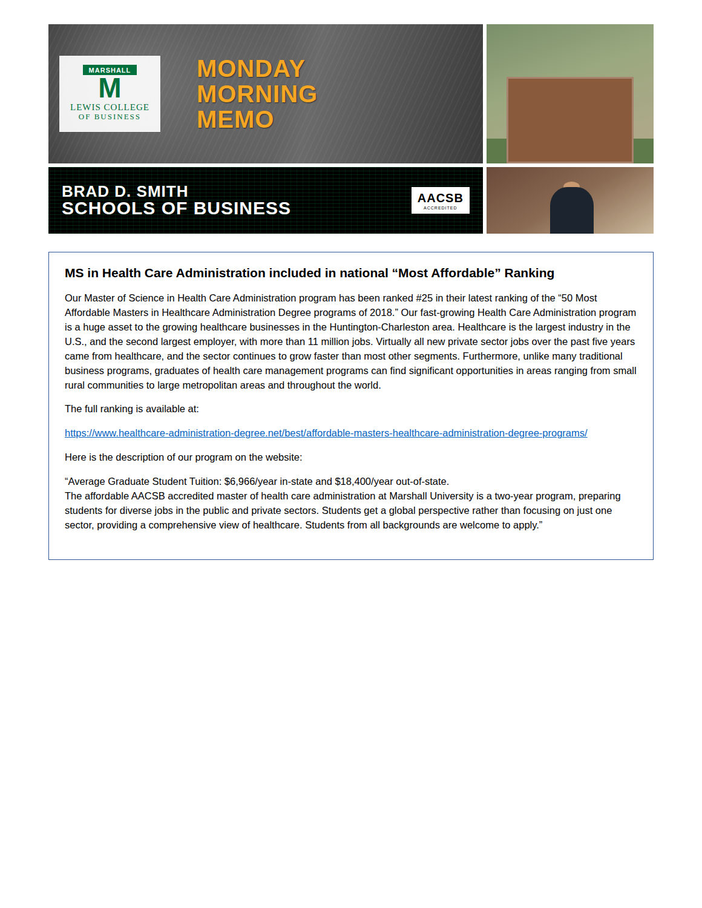MARSHALL M LEWIS COLLEGE OF BUSINESS
MONDAY
MORNING
MEMO
BRAD D. SMITH SCHOOLS OF BUSINESS
AACSB ACCREDITED
MS in Health Care Administration included in national “Most Affordable” Ranking
Our Master of Science in Health Care Administration program has been ranked #25 in their latest ranking of the “50 Most Affordable Masters in Healthcare Administration Degree programs of 2018.” Our fast-growing Health Care Administration program is a huge asset to the growing healthcare businesses in the Huntington-Charleston area. Healthcare is the largest industry in the U.S., and the second largest employer, with more than 11 million jobs. Virtually all new private sector jobs over the past five years came from healthcare, and the sector continues to grow faster than most other segments. Furthermore, unlike many traditional business programs, graduates of health care management programs can find significant opportunities in areas ranging from small rural communities to large metropolitan areas and throughout the world.
The full ranking is available at:
https://www.healthcare-administration-degree.net/best/affordable-masters-healthcare-administration-degree-programs/
Here is the description of our program on the website:
“Average Graduate Student Tuition: $6,966/year in-state and $18,400/year out-of-state.
The affordable AACSB accredited master of health care administration at Marshall University is a two-year program, preparing students for diverse jobs in the public and private sectors. Students get a global perspective rather than focusing on just one sector, providing a comprehensive view of healthcare. Students from all backgrounds are welcome to apply.”